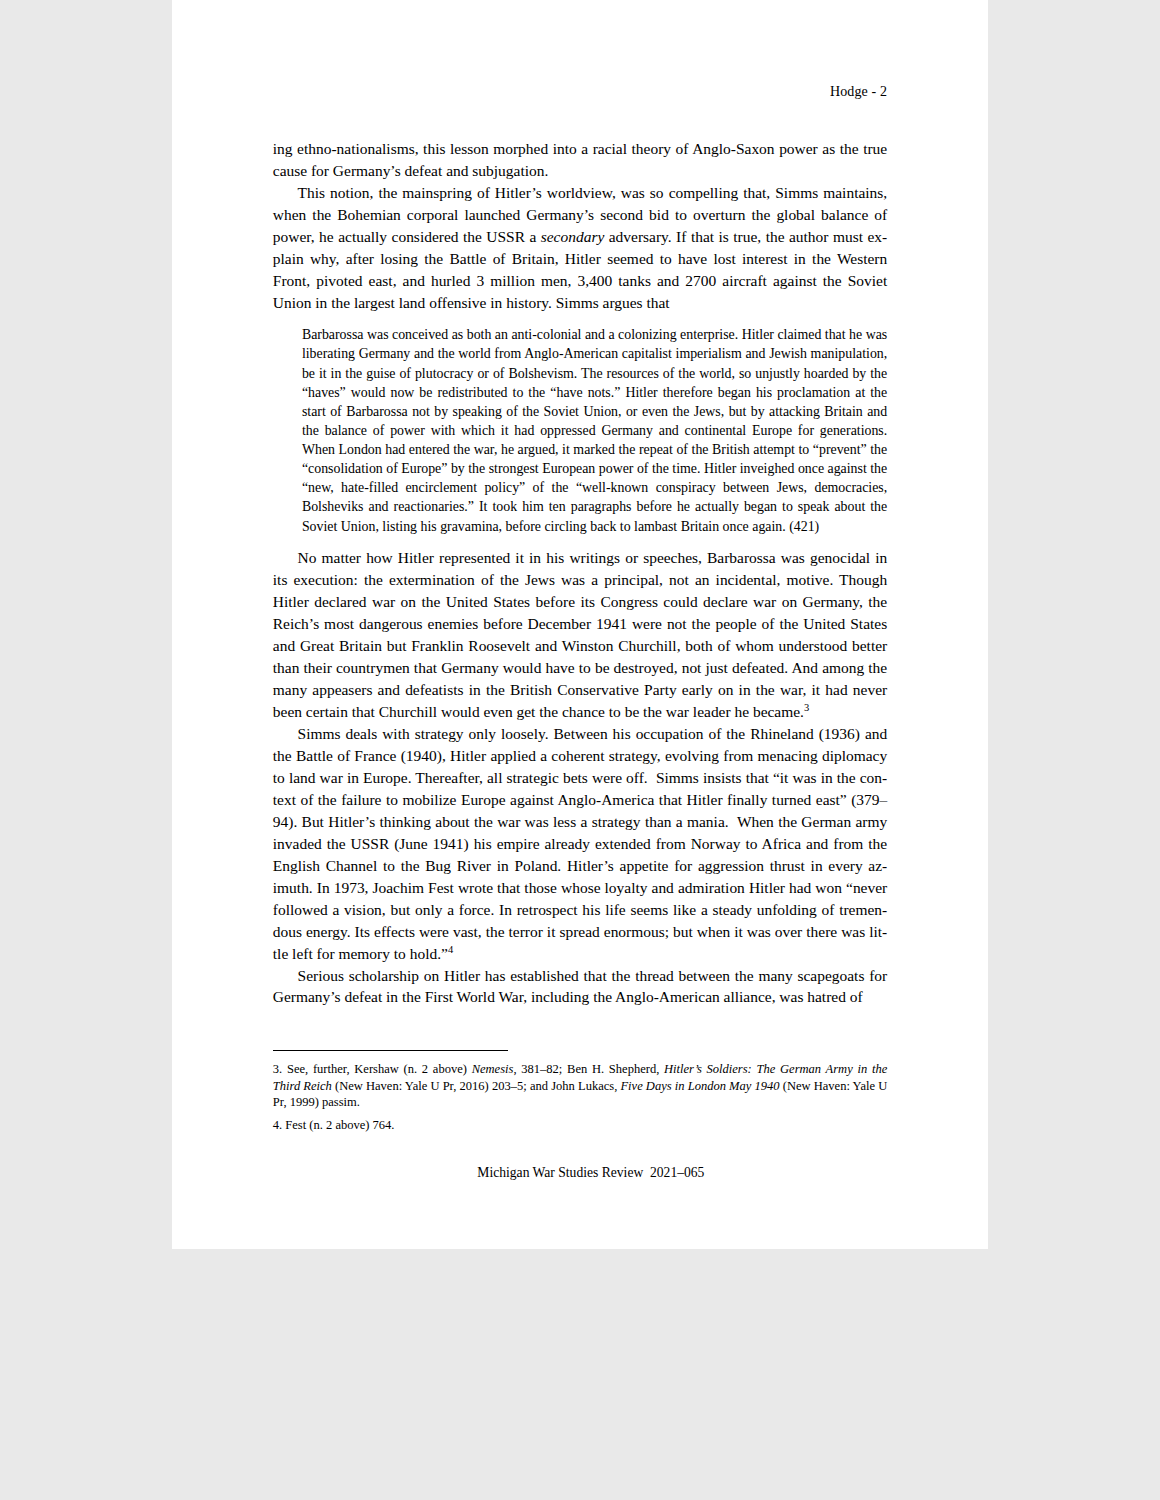Hodge - 2
ing ethno-nationalisms, this lesson morphed into a racial theory of Anglo-Saxon power as the true cause for Germany’s defeat and subjugation.
This notion, the mainspring of Hitler’s worldview, was so compelling that, Simms maintains, when the Bohemian corporal launched Germany’s second bid to overturn the global balance of power, he actually considered the USSR a secondary adversary. If that is true, the author must explain why, after losing the Battle of Britain, Hitler seemed to have lost interest in the Western Front, pivoted east, and hurled 3 million men, 3,400 tanks and 2700 aircraft against the Soviet Union in the largest land offensive in history. Simms argues that
Barbarossa was conceived as both an anti-colonial and a colonizing enterprise. Hitler claimed that he was liberating Germany and the world from Anglo-American capitalist imperialism and Jewish manipulation, be it in the guise of plutocracy or of Bolshevism. The resources of the world, so unjustly hoarded by the “haves” would now be redistributed to the “have nots.” Hitler therefore began his proclamation at the start of Barbarossa not by speaking of the Soviet Union, or even the Jews, but by attacking Britain and the balance of power with which it had oppressed Germany and continental Europe for generations. When London had entered the war, he argued, it marked the repeat of the British attempt to “prevent” the “consolidation of Europe” by the strongest European power of the time. Hitler inveighed once against the “new, hate-filled encirclement policy” of the “well-known conspiracy between Jews, democracies, Bolsheviks and reactionaries.” It took him ten paragraphs before he actually began to speak about the Soviet Union, listing his gravamina, before circling back to lambast Britain once again. (421)
No matter how Hitler represented it in his writings or speeches, Barbarossa was genocidal in its execution: the extermination of the Jews was a principal, not an incidental, motive. Though Hitler declared war on the United States before its Congress could declare war on Germany, the Reich’s most dangerous enemies before December 1941 were not the people of the United States and Great Britain but Franklin Roosevelt and Winston Churchill, both of whom understood better than their countrymen that Germany would have to be destroyed, not just defeated. And among the many appeasers and defeatists in the British Conservative Party early on in the war, it had never been certain that Churchill would even get the chance to be the war leader he became.3
Simms deals with strategy only loosely. Between his occupation of the Rhineland (1936) and the Battle of France (1940), Hitler applied a coherent strategy, evolving from menacing diplomacy to land war in Europe. Thereafter, all strategic bets were off. Simms insists that “it was in the context of the failure to mobilize Europe against Anglo-America that Hitler finally turned east” (379–94). But Hitler’s thinking about the war was less a strategy than a mania. When the German army invaded the USSR (June 1941) his empire already extended from Norway to Africa and from the English Channel to the Bug River in Poland. Hitler’s appetite for aggression thrust in every azimuth. In 1973, Joachim Fest wrote that those whose loyalty and admiration Hitler had won “never followed a vision, but only a force. In retrospect his life seems like a steady unfolding of tremendous energy. Its effects were vast, the terror it spread enormous; but when it was over there was little left for memory to hold.”4
Serious scholarship on Hitler has established that the thread between the many scapegoats for Germany’s defeat in the First World War, including the Anglo-American alliance, was hatred of
3. See, further, Kershaw (n. 2 above) Nemesis, 381–82; Ben H. Shepherd, Hitler’s Soldiers: The German Army in the Third Reich (New Haven: Yale U Pr, 2016) 203–5; and John Lukacs, Five Days in London May 1940 (New Haven: Yale U Pr, 1999) passim.
4. Fest (n. 2 above) 764.
Michigan War Studies Review 2021–065